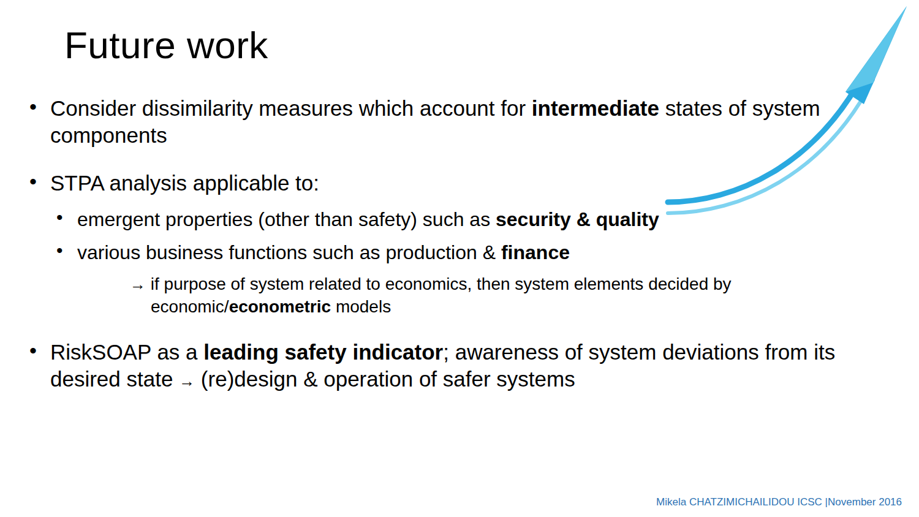Future work
Consider dissimilarity measures which account for intermediate states of system components
STPA analysis applicable to:
emergent properties (other than safety) such as security & quality
various business functions such as production & finance
→ if purpose of system related to economics, then system elements decided by economic/econometric models
RiskSOAP as a leading safety indicator; awareness of system deviations from its desired state → (re)design & operation of safer systems
Mikela CHATZIMICHAILIDOU ICSC |November 2016